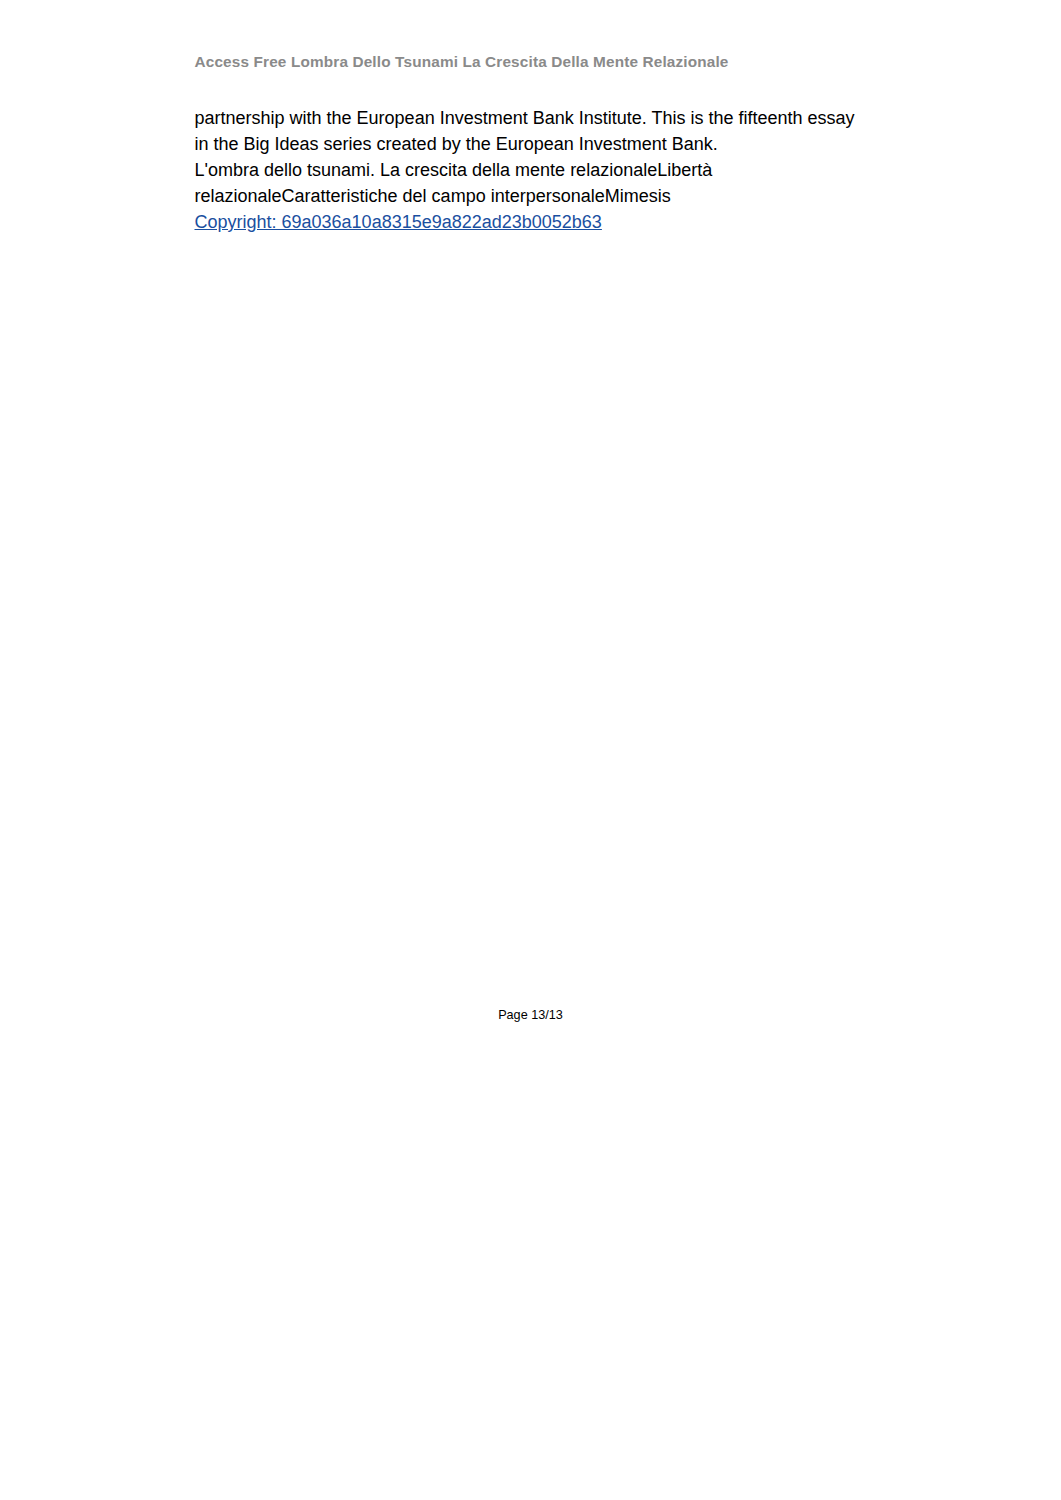Access Free Lombra Dello Tsunami La Crescita Della Mente Relazionale
partnership with the European Investment Bank Institute. This is the fifteenth essay in the Big Ideas series created by the European Investment Bank.
L'ombra dello tsunami. La crescita della mente relazionaleLibertà relazionaleCaratteristiche del campo interpersonaleMimesis
Copyright: 69a036a10a8315e9a822ad23b0052b63
Page 13/13